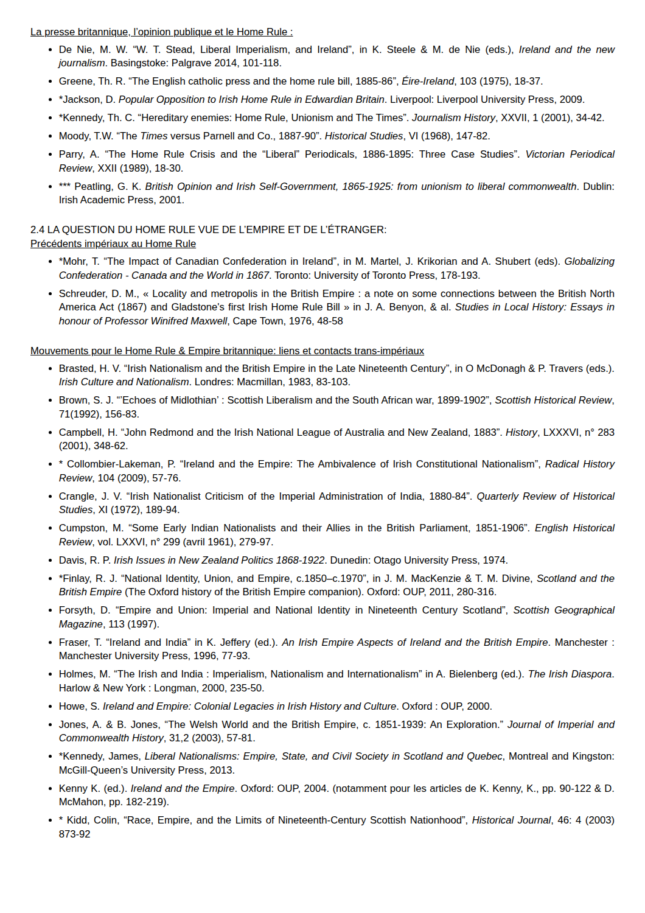La presse britannique, l’opinion publique et le Home Rule :
De Nie, M. W. “W. T. Stead, Liberal Imperialism, and Ireland”, in K. Steele & M. de Nie (eds.), Ireland and the new journalism. Basingstoke: Palgrave 2014, 101-118.
Greene, Th. R. “The English catholic press and the home rule bill, 1885-86”, Éire-Ireland, 103 (1975), 18-37.
*Jackson, D. Popular Opposition to Irish Home Rule in Edwardian Britain. Liverpool: Liverpool University Press, 2009.
*Kennedy, Th. C. “Hereditary enemies: Home Rule, Unionism and The Times”. Journalism History, XXVII, 1 (2001), 34-42.
Moody, T.W. “The Times versus Parnell and Co., 1887-90”. Historical Studies, VI (1968), 147-82.
Parry, A. “The Home Rule Crisis and the “Liberal” Periodicals, 1886-1895: Three Case Studies”. Victorian Periodical Review, XXII (1989), 18-30.
*** Peatling, G. K. British Opinion and Irish Self-Government, 1865-1925: from unionism to liberal commonwealth. Dublin: Irish Academic Press, 2001.
2.4 LA QUESTION DU HOME RULE VUE DE L’EMPIRE ET DE L’ÉTRANGER:
Précédents impériaux au Home Rule
*Mohr, T. “The Impact of Canadian Confederation in Ireland”, in M. Martel, J. Krikorian and A. Shubert (eds). Globalizing Confederation - Canada and the World in 1867. Toronto: University of Toronto Press, 178-193.
Schreuder, D. M., « Locality and metropolis in the British Empire : a note on some connections between the British North America Act (1867) and Gladstone's first Irish Home Rule Bill » in J. A. Benyon, & al. Studies in Local History: Essays in honour of Professor Winifred Maxwell, Cape Town, 1976, 48-58
Mouvements pour le Home Rule & Empire britannique: liens et contacts trans-impériaux
Brasted, H. V. “Irish Nationalism and the British Empire in the Late Nineteenth Century”, in O McDonagh & P. Travers (eds.). Irish Culture and Nationalism. Londres: Macmillan, 1983, 83-103.
Brown, S. J. “’Echoes of Midlothian’ : Scottish Liberalism and the South African war, 1899-1902”, Scottish Historical Review, 71(1992), 156-83.
Campbell, H. “John Redmond and the Irish National League of Australia and New Zealand, 1883”. History, LXXXVI, n° 283 (2001), 348-62.
* Collombier-Lakeman, P. “Ireland and the Empire: The Ambivalence of Irish Constitutional Nationalism”, Radical History Review, 104 (2009), 57-76.
Crangle, J. V. “Irish Nationalist Criticism of the Imperial Administration of India, 1880-84”. Quarterly Review of Historical Studies, XI (1972), 189-94.
Cumpston, M. “Some Early Indian Nationalists and their Allies in the British Parliament, 1851-1906”. English Historical Review, vol. LXXVI, n° 299 (avril 1961), 279-97.
Davis, R. P. Irish Issues in New Zealand Politics 1868-1922. Dunedin: Otago University Press, 1974.
*Finlay, R. J. “National Identity, Union, and Empire, c.1850–c.1970”, in J. M. MacKenzie & T. M. Divine, Scotland and the British Empire (The Oxford history of the British Empire companion). Oxford: OUP, 2011, 280-316.
Forsyth, D. “Empire and Union: Imperial and National Identity in Nineteenth Century Scotland”, Scottish Geographical Magazine, 113 (1997).
Fraser, T. “Ireland and India” in K. Jeffery (ed.). An Irish Empire Aspects of Ireland and the British Empire. Manchester : Manchester University Press, 1996, 77-93.
Holmes, M. “The Irish and India : Imperialism, Nationalism and Internationalism” in A. Bielenberg (ed.). The Irish Diaspora. Harlow & New York : Longman, 2000, 235-50.
Howe, S. Ireland and Empire: Colonial Legacies in Irish History and Culture. Oxford : OUP, 2000.
Jones, A. & B. Jones, “The Welsh World and the British Empire, c. 1851-1939: An Exploration.” Journal of Imperial and Commonwealth History, 31,2 (2003), 57-81.
*Kennedy, James, Liberal Nationalisms: Empire, State, and Civil Society in Scotland and Quebec, Montreal and Kingston: McGill-Queen’s University Press, 2013.
Kenny K. (ed.). Ireland and the Empire. Oxford: OUP, 2004. (notamment pour les articles de K. Kenny, K., pp. 90-122 & D. McMahon, pp. 182-219).
* Kidd, Colin, “Race, Empire, and the Limits of Nineteenth-Century Scottish Nationhood”, Historical Journal, 46: 4 (2003) 873-92